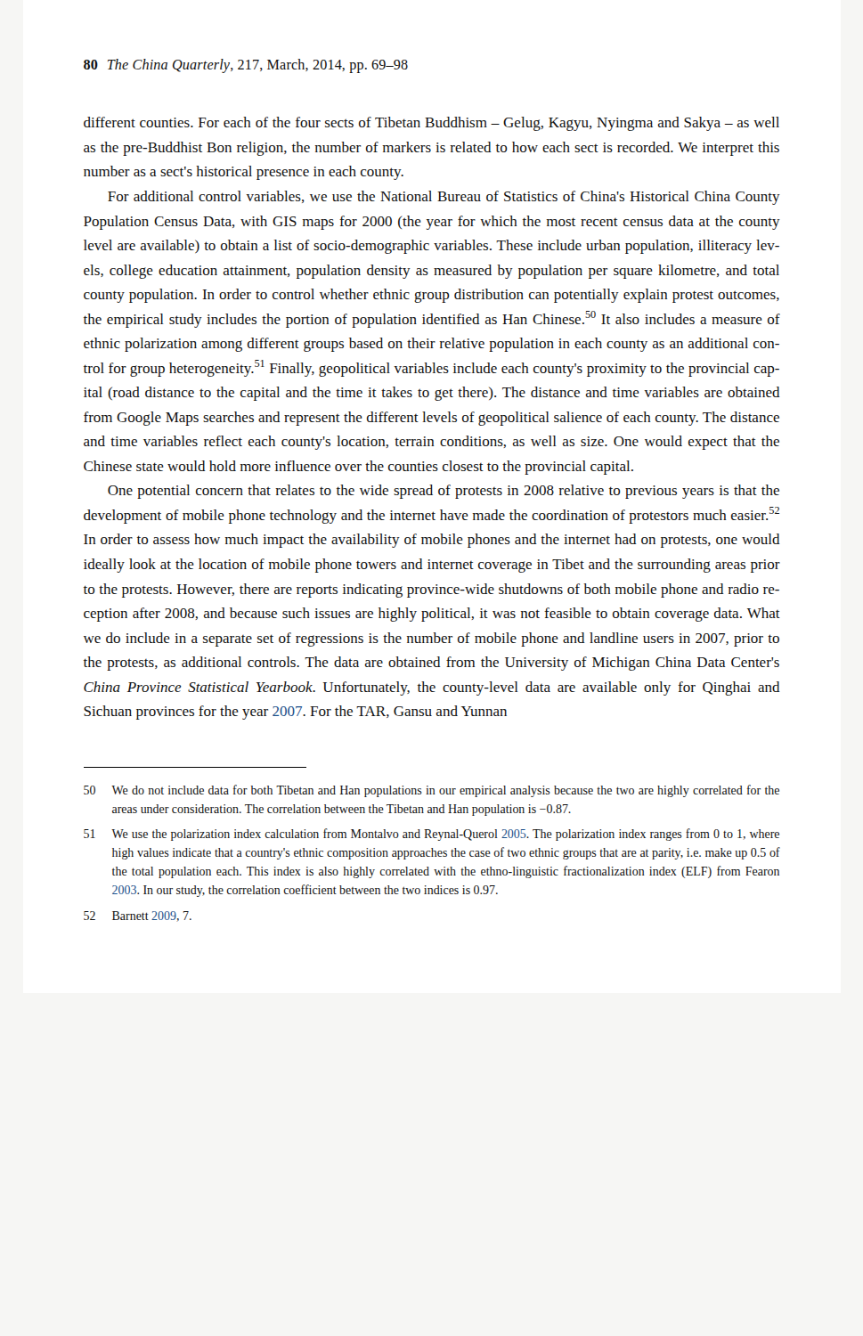80 The China Quarterly, 217, March, 2014, pp. 69–98
different counties. For each of the four sects of Tibetan Buddhism – Gelug, Kagyu, Nyingma and Sakya – as well as the pre-Buddhist Bon religion, the number of markers is related to how each sect is recorded. We interpret this number as a sect's historical presence in each county.
For additional control variables, we use the National Bureau of Statistics of China's Historical China County Population Census Data, with GIS maps for 2000 (the year for which the most recent census data at the county level are available) to obtain a list of socio-demographic variables. These include urban population, illiteracy levels, college education attainment, population density as measured by population per square kilometre, and total county population. In order to control whether ethnic group distribution can potentially explain protest outcomes, the empirical study includes the portion of population identified as Han Chinese.50 It also includes a measure of ethnic polarization among different groups based on their relative population in each county as an additional control for group heterogeneity.51 Finally, geopolitical variables include each county's proximity to the provincial capital (road distance to the capital and the time it takes to get there). The distance and time variables are obtained from Google Maps searches and represent the different levels of geopolitical salience of each county. The distance and time variables reflect each county's location, terrain conditions, as well as size. One would expect that the Chinese state would hold more influence over the counties closest to the provincial capital.
One potential concern that relates to the wide spread of protests in 2008 relative to previous years is that the development of mobile phone technology and the internet have made the coordination of protestors much easier.52 In order to assess how much impact the availability of mobile phones and the internet had on protests, one would ideally look at the location of mobile phone towers and internet coverage in Tibet and the surrounding areas prior to the protests. However, there are reports indicating province-wide shutdowns of both mobile phone and radio reception after 2008, and because such issues are highly political, it was not feasible to obtain coverage data. What we do include in a separate set of regressions is the number of mobile phone and landline users in 2007, prior to the protests, as additional controls. The data are obtained from the University of Michigan China Data Center's China Province Statistical Yearbook. Unfortunately, the county-level data are available only for Qinghai and Sichuan provinces for the year 2007. For the TAR, Gansu and Yunnan
50 We do not include data for both Tibetan and Han populations in our empirical analysis because the two are highly correlated for the areas under consideration. The correlation between the Tibetan and Han population is −0.87.
51 We use the polarization index calculation from Montalvo and Reynal-Querol 2005. The polarization index ranges from 0 to 1, where high values indicate that a country's ethnic composition approaches the case of two ethnic groups that are at parity, i.e. make up 0.5 of the total population each. This index is also highly correlated with the ethno-linguistic fractionalization index (ELF) from Fearon 2003. In our study, the correlation coefficient between the two indices is 0.97.
52 Barnett 2009, 7.